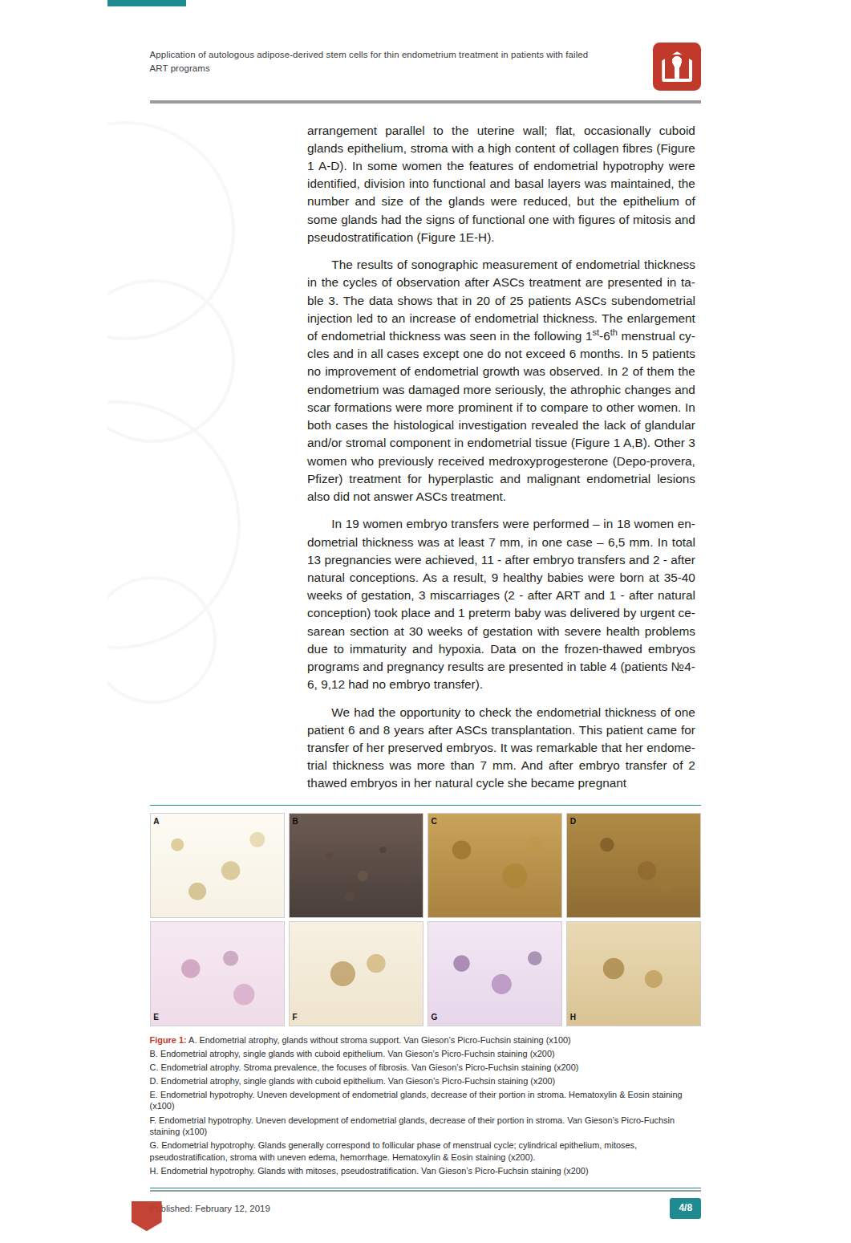Application of autologous adipose-derived stem cells for thin endometrium treatment in patients with failed ART programs
arrangement parallel to the uterine wall; flat, occasionally cuboid glands epithelium, stroma with a high content of collagen fibres (Figure 1 A-D). In some women the features of endometrial hypotrophy were identified, division into functional and basal layers was maintained, the number and size of the glands were reduced, but the epithelium of some glands had the signs of functional one with figures of mitosis and pseudostratification (Figure 1E-H).
The results of sonographic measurement of endometrial thickness in the cycles of observation after ASCs treatment are presented in table 3. The data shows that in 20 of 25 patients ASCs subendometrial injection led to an increase of endometrial thickness. The enlargement of endometrial thickness was seen in the following 1st-6th menstrual cycles and in all cases except one do not exceed 6 months. In 5 patients no improvement of endometrial growth was observed. In 2 of them the endometrium was damaged more seriously, the athrophic changes and scar formations were more prominent if to compare to other women. In both cases the histological investigation revealed the lack of glandular and/or stromal component in endometrial tissue (Figure 1 A,B). Other 3 women who previously received medroxyprogesterone (Depo-provera, Pfizer) treatment for hyperplastic and malignant endometrial lesions also did not answer ASCs treatment.
In 19 women embryo transfers were performed – in 18 women endometrial thickness was at least 7 mm, in one case – 6,5 mm. In total 13 pregnancies were achieved, 11 - after embryo transfers and 2 - after natural conceptions. As a result, 9 healthy babies were born at 35-40 weeks of gestation, 3 miscarriages (2 - after ART and 1 - after natural conception) took place and 1 preterm baby was delivered by urgent cesarean section at 30 weeks of gestation with severe health problems due to immaturity and hypoxia. Data on the frozen-thawed embryos programs and pregnancy results are presented in table 4 (patients №4-6, 9,12 had no embryo transfer).
We had the opportunity to check the endometrial thickness of one patient 6 and 8 years after ASCs transplantation. This patient came for transfer of her preserved embryos. It was remarkable that her endometrial thickness was more than 7 mm. And after embryo transfer of 2 thawed embryos in her natural cycle she became pregnant
A
B
C
D
E
F
G
H
Figure 1: A. Endometrial atrophy, glands without stroma support. Van Gieson’s Picro-Fuchsin staining (x100)
B. Endometrial atrophy, single glands with cuboid epithelium. Van Gieson’s Picro-Fuchsin staining (x200)
C. Endometrial atrophy. Stroma prevalence, the focuses of fibrosis. Van Gieson’s Picro-Fuchsin staining (x200)
D. Endometrial atrophy, single glands with cuboid epithelium. Van Gieson’s Picro-Fuchsin staining (x200)
E. Endometrial hypotrophy. Uneven development of endometrial glands, decrease of their portion in stroma. Hematoxylin & Eosin staining (x100)
F. Endometrial hypotrophy. Uneven development of endometrial glands, decrease of their portion in stroma. Van Gieson’s Picro-Fuchsin staining (x100)
G. Endometrial hypotrophy. Glands generally correspond to follicular phase of menstrual cycle; cylindrical epithelium, mitoses, pseudostratification, stroma with uneven edema, hemorrhage. Hematoxylin & Eosin staining (x200).
H. Endometrial hypotrophy. Glands with mitoses, pseudostratification. Van Gieson’s Picro-Fuchsin staining (x200)
Published: February 12, 2019
4/8